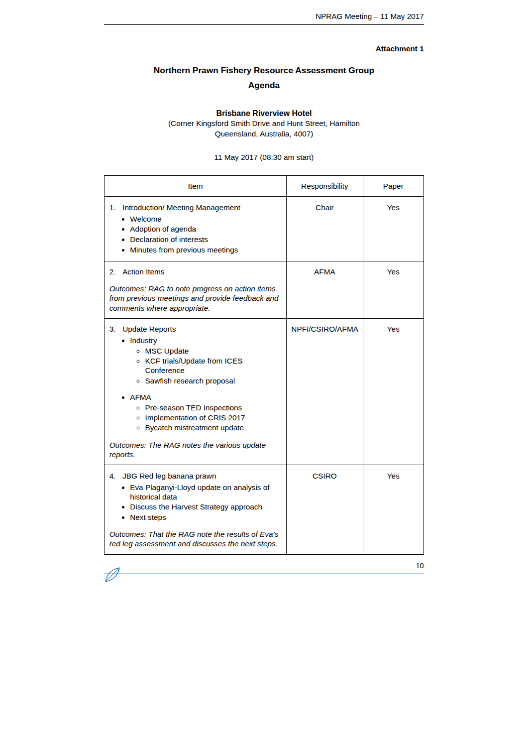NPRAG Meeting – 11 May 2017
Attachment 1
Northern Prawn Fishery Resource Assessment Group
Agenda
Brisbane Riverview Hotel
(Corner Kingsford Smith Drive and Hunt Street, Hamilton
Queensland, Australia, 4007)
11 May 2017 (08:30 am start)
| Item | Responsibility | Paper |
| --- | --- | --- |
| 1. Introduction/ Meeting Management Welcome Adoption of agenda Declaration of interests Minutes from previous meetings | Chair | Yes |
| 2. Action Items Outcomes: RAG to note progress on action items from previous meetings and provide feedback and comments where appropriate. | AFMA | Yes |
| 3. Update Reports Industry MSC Update KCF trials/Update from ICES Conference Sawfish research proposal AFMA Pre-season TED Inspections Implementation of CRIS 2017 Bycatch mistreatment update Outcomes: The RAG notes the various update reports. | NPFI/CSIRO/AFMA | Yes |
| 4. JBG Red leg banana prawn Eva Plaganyi-Lloyd update on analysis of historical data Discuss the Harvest Strategy approach Next steps Outcomes: That the RAG note the results of Eva’s red leg assessment and discusses the next steps. | CSIRO | Yes |
10